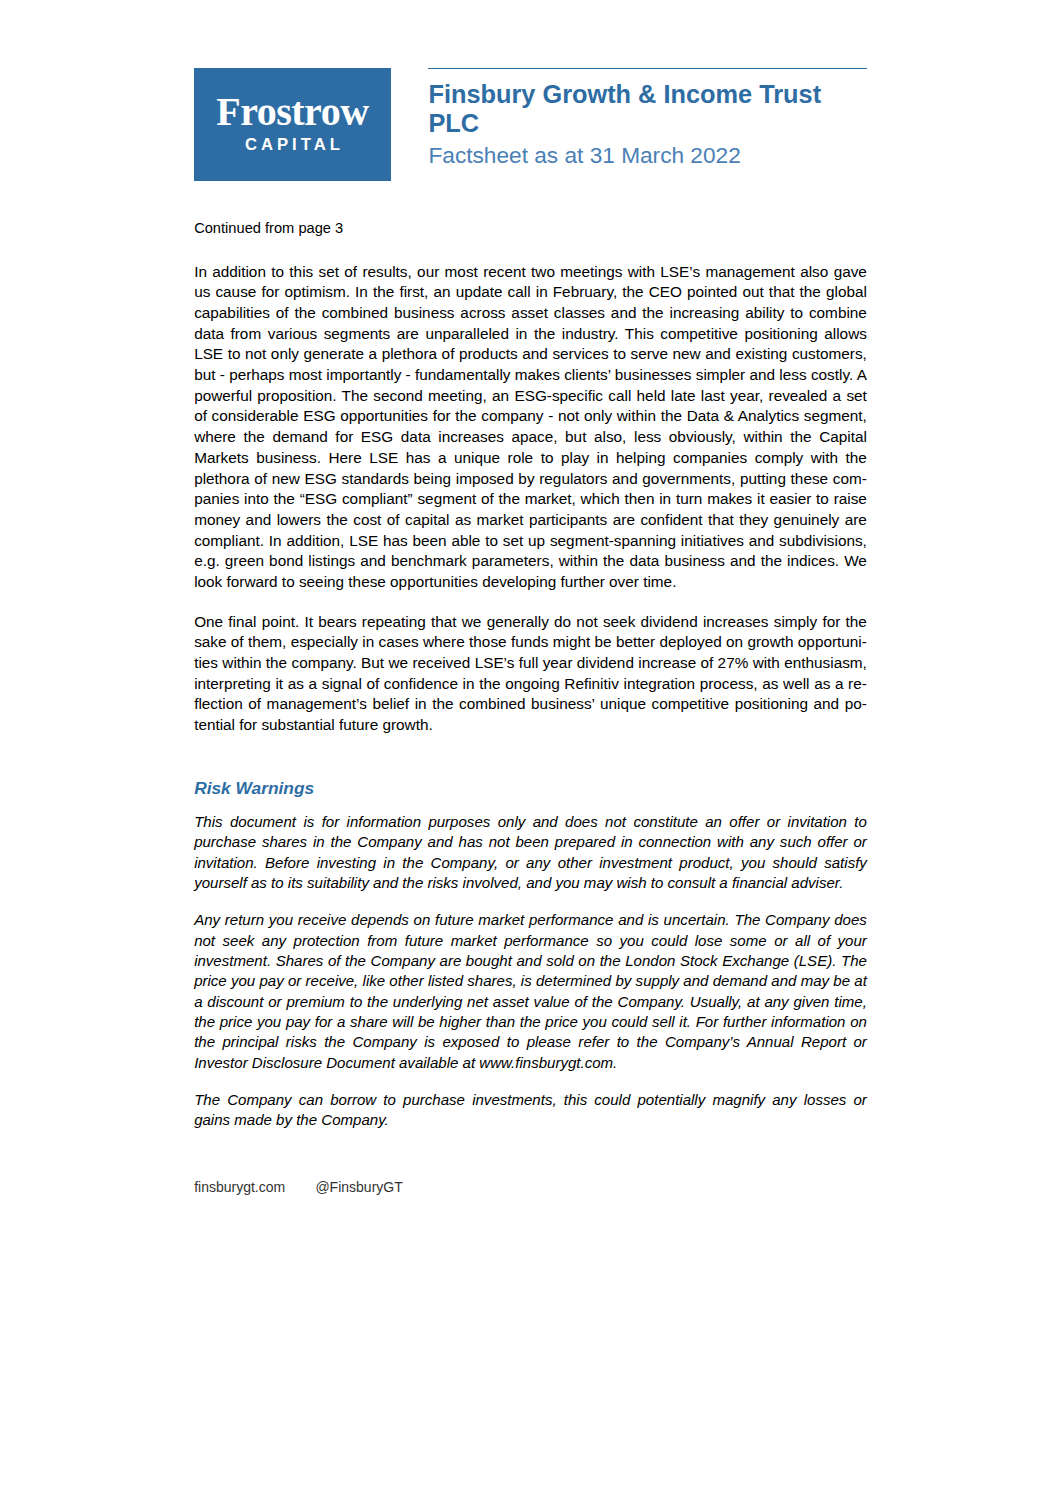Frostrow
CAPITAL
Finsbury Growth & Income Trust PLC
Factsheet as at 31 March 2022
Continued from page 3
In addition to this set of results, our most recent two meetings with LSE’s management also gave us cause for optimism. In the first, an update call in February, the CEO pointed out that the global capabilities of the combined business across asset classes and the increasing ability to combine data from various segments are unparalleled in the industry. This competitive positioning allows LSE to not only generate a plethora of products and services to serve new and existing customers, but - perhaps most importantly - fundamentally makes clients’ businesses simpler and less costly. A powerful proposition. The second meeting, an ESG-specific call held late last year, revealed a set of considerable ESG opportunities for the company - not only within the Data & Analytics segment, where the demand for ESG data increases apace, but also, less obviously, within the Capital Markets business. Here LSE has a unique role to play in helping companies comply with the plethora of new ESG standards being imposed by regulators and governments, putting these companies into the “ESG compliant” segment of the market, which then in turn makes it easier to raise money and lowers the cost of capital as market participants are confident that they genuinely are compliant. In addition, LSE has been able to set up segment-spanning initiatives and subdivisions, e.g. green bond listings and benchmark parameters, within the data business and the indices. We look forward to seeing these opportunities developing further over time.
One final point. It bears repeating that we generally do not seek dividend increases simply for the sake of them, especially in cases where those funds might be better deployed on growth opportunities within the company. But we received LSE’s full year dividend increase of 27% with enthusiasm, interpreting it as a signal of confidence in the ongoing Refinitiv integration process, as well as a reflection of management’s belief in the combined business’ unique competitive positioning and potential for substantial future growth.
Risk Warnings
This document is for information purposes only and does not constitute an offer or invitation to purchase shares in the Company and has not been prepared in connection with any such offer or invitation. Before investing in the Company, or any other investment product, you should satisfy yourself as to its suitability and the risks involved, and you may wish to consult a financial adviser.
Any return you receive depends on future market performance and is uncertain. The Company does not seek any protection from future market performance so you could lose some or all of your investment. Shares of the Company are bought and sold on the London Stock Exchange (LSE). The price you pay or receive, like other listed shares, is determined by supply and demand and may be at a discount or premium to the underlying net asset value of the Company. Usually, at any given time, the price you pay for a share will be higher than the price you could sell it. For further information on the principal risks the Company is exposed to please refer to the Company’s Annual Report or Investor Disclosure Document available at www.finsburygt.com.
The Company can borrow to purchase investments, this could potentially magnify any losses or gains made by the Company.
finsburygt.com @FinsburyGT